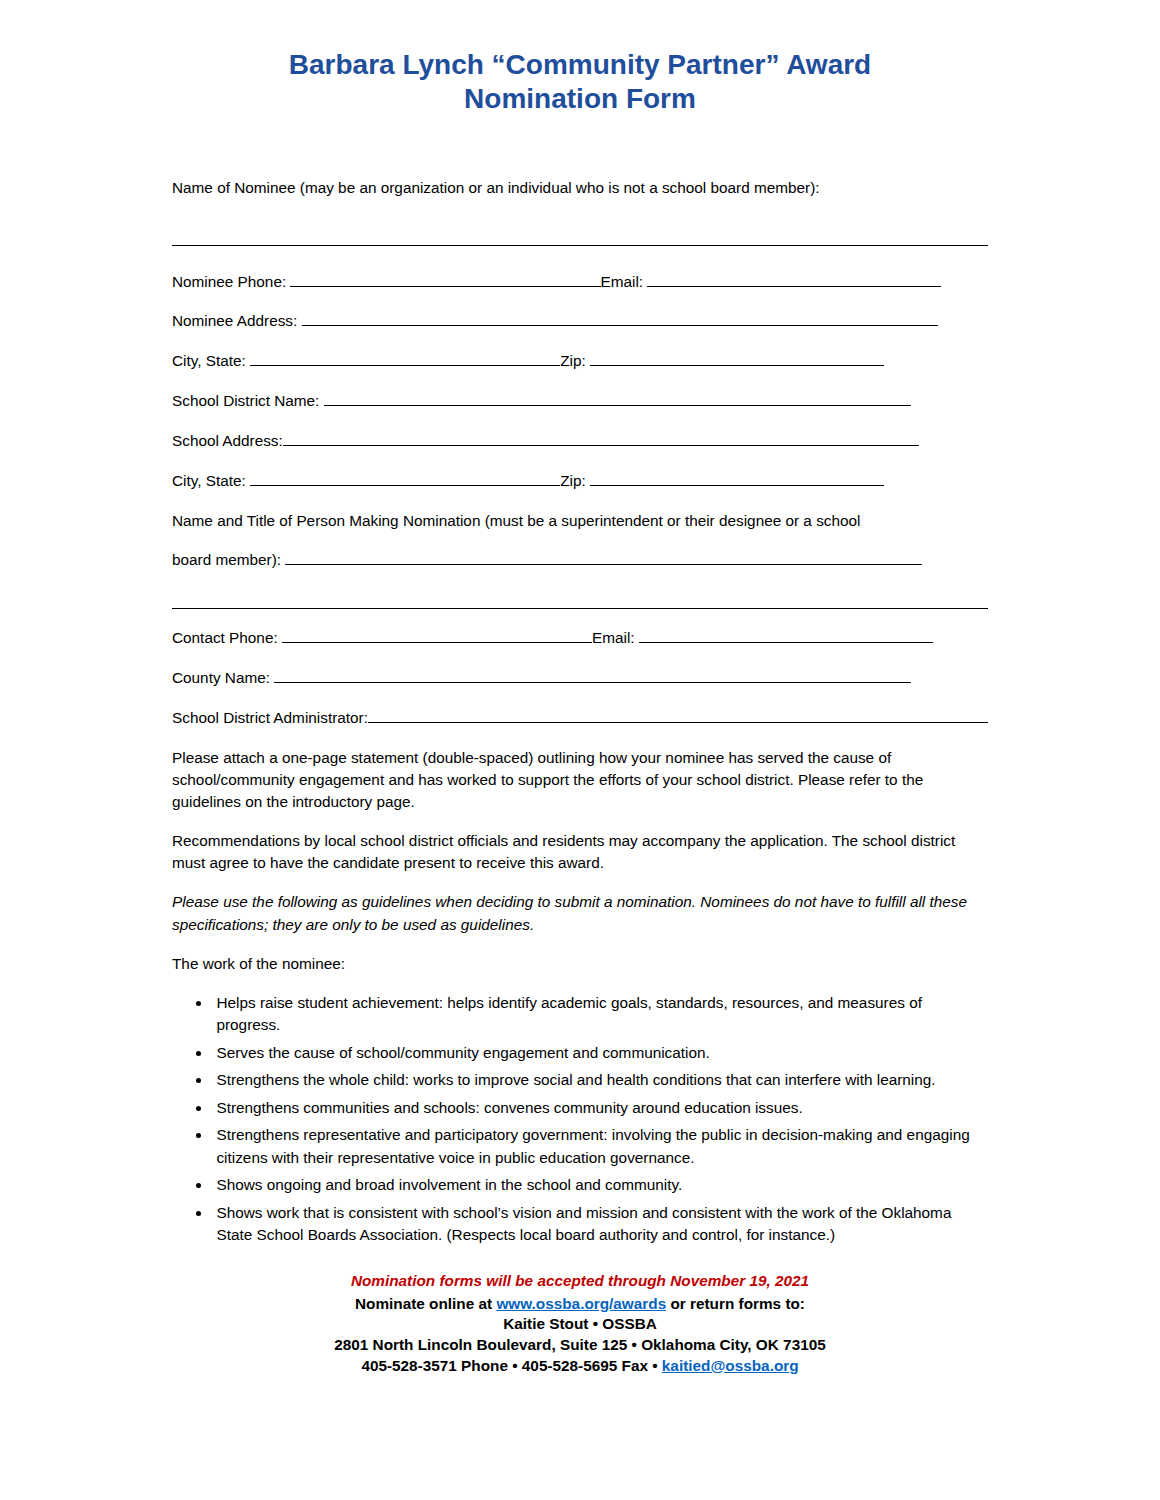Barbara Lynch “Community Partner” Award
Nomination Form
Name of Nominee (may be an organization or an individual who is not a school board member):
Nominee Phone: Email:
Nominee Address:
City, State: Zip:
School District Name:
School Address:
City, State: Zip:
Name and Title of Person Making Nomination (must be a superintendent or their designee or a school
board member):
Contact Phone: Email:
County Name:
School District Administrator:
Please attach a one-page statement (double-spaced) outlining how your nominee has served the cause of school/community engagement and has worked to support the efforts of your school district. Please refer to the guidelines on the introductory page.
Recommendations by local school district officials and residents may accompany the application. The school district must agree to have the candidate present to receive this award.
Please use the following as guidelines when deciding to submit a nomination. Nominees do not have to fulfill all these specifications; they are only to be used as guidelines.
The work of the nominee:
Helps raise student achievement: helps identify academic goals, standards, resources, and measures of progress.
Serves the cause of school/community engagement and communication.
Strengthens the whole child: works to improve social and health conditions that can interfere with learning.
Strengthens communities and schools: convenes community around education issues.
Strengthens representative and participatory government: involving the public in decision-making and engaging citizens with their representative voice in public education governance.
Shows ongoing and broad involvement in the school and community.
Shows work that is consistent with school’s vision and mission and consistent with the work of the Oklahoma State School Boards Association. (Respects local board authority and control, for instance.)
Nomination forms will be accepted through November 19, 2021
Nominate online at www.ossba.org/awards or return forms to:
Kaitie Stout • OSSBA
2801 North Lincoln Boulevard, Suite 125 • Oklahoma City, OK 73105
405-528-3571 Phone • 405-528-5695 Fax • kaitied@ossba.org